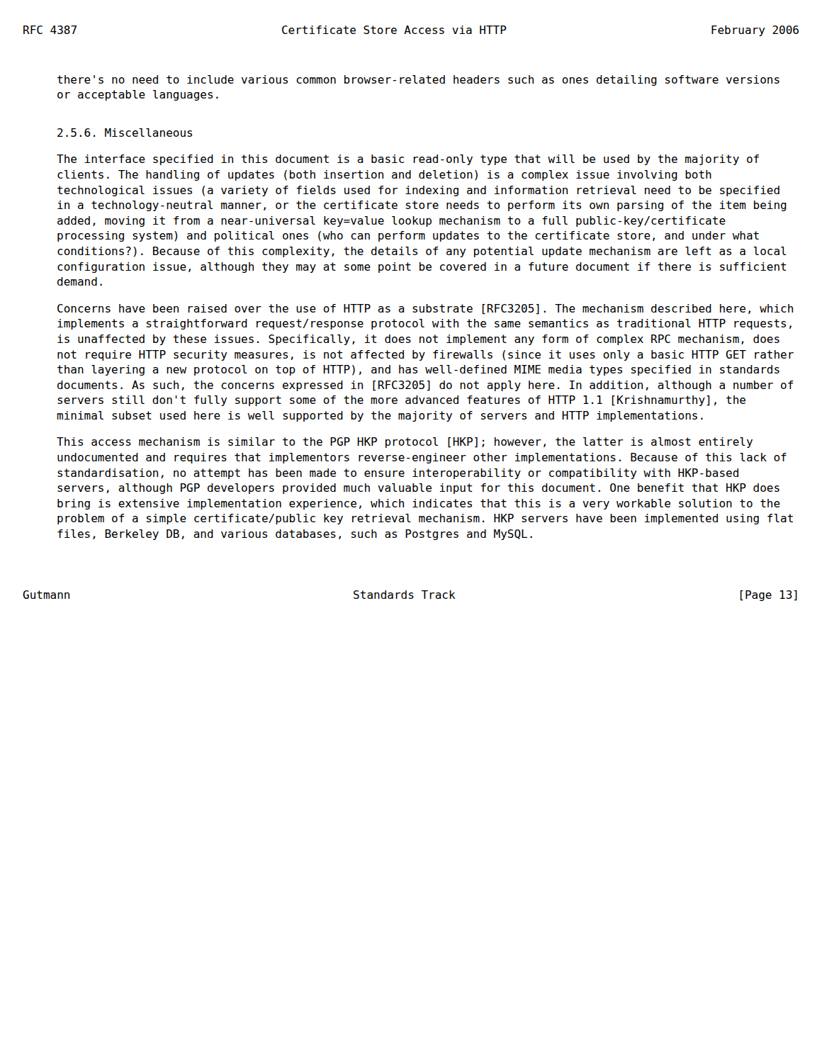RFC 4387 Certificate Store Access via HTTP February 2006
there's no need to include various common browser-related headers such as ones detailing software versions or acceptable languages.
2.5.6. Miscellaneous
The interface specified in this document is a basic read-only type that will be used by the majority of clients. The handling of updates (both insertion and deletion) is a complex issue involving both technological issues (a variety of fields used for indexing and information retrieval need to be specified in a technology-neutral manner, or the certificate store needs to perform its own parsing of the item being added, moving it from a near-universal key=value lookup mechanism to a full public-key/certificate processing system) and political ones (who can perform updates to the certificate store, and under what conditions?). Because of this complexity, the details of any potential update mechanism are left as a local configuration issue, although they may at some point be covered in a future document if there is sufficient demand.
Concerns have been raised over the use of HTTP as a substrate [RFC3205]. The mechanism described here, which implements a straightforward request/response protocol with the same semantics as traditional HTTP requests, is unaffected by these issues. Specifically, it does not implement any form of complex RPC mechanism, does not require HTTP security measures, is not affected by firewalls (since it uses only a basic HTTP GET rather than layering a new protocol on top of HTTP), and has well-defined MIME media types specified in standards documents. As such, the concerns expressed in [RFC3205] do not apply here. In addition, although a number of servers still don't fully support some of the more advanced features of HTTP 1.1 [Krishnamurthy], the minimal subset used here is well supported by the majority of servers and HTTP implementations.
This access mechanism is similar to the PGP HKP protocol [HKP]; however, the latter is almost entirely undocumented and requires that implementors reverse-engineer other implementations. Because of this lack of standardisation, no attempt has been made to ensure interoperability or compatibility with HKP-based servers, although PGP developers provided much valuable input for this document. One benefit that HKP does bring is extensive implementation experience, which indicates that this is a very workable solution to the problem of a simple certificate/public key retrieval mechanism. HKP servers have been implemented using flat files, Berkeley DB, and various databases, such as Postgres and MySQL.
Gutmann Standards Track [Page 13]